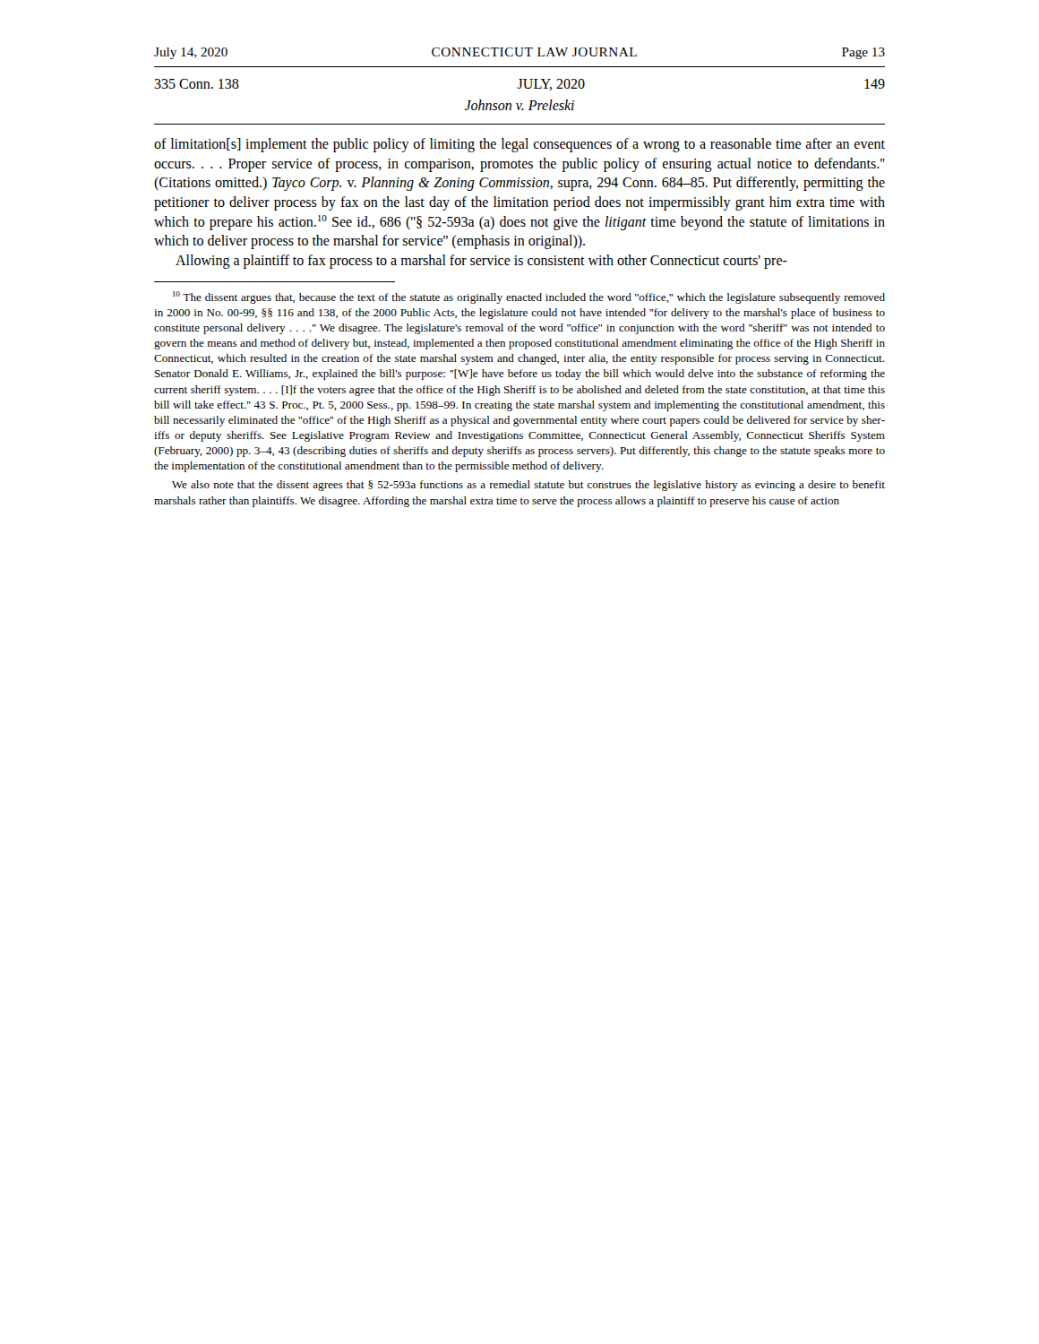July 14, 2020 CONNECTICUT LAW JOURNAL Page 13
335 Conn. 138 JULY, 2020 149
Johnson v. Preleski
of limitation[s] implement the public policy of limiting the legal consequences of a wrong to a reasonable time after an event occurs. . . . Proper service of process, in comparison, promotes the public policy of ensuring actual notice to defendants.'' (Citations omitted.) Tayco Corp. v. Planning & Zoning Commission, supra, 294 Conn. 684–85. Put differently, permitting the petitioner to deliver process by fax on the last day of the limitation period does not impermissibly grant him extra time with which to prepare his action.10 See id., 686 (''§ 52-593a (a) does not give the litigant time beyond the statute of limitations in which to deliver process to the marshal for service'' (emphasis in original)).
Allowing a plaintiff to fax process to a marshal for service is consistent with other Connecticut courts' pre-
10 The dissent argues that, because the text of the statute as originally enacted included the word ''office,'' which the legislature subsequently removed in 2000 in No. 00-99, §§ 116 and 138, of the 2000 Public Acts, the legislature could not have intended ''for delivery to the marshal's place of business to constitute personal delivery . . . .'' We disagree. The legislature's removal of the word ''office'' in conjunction with the word ''sheriff'' was not intended to govern the means and method of delivery but, instead, implemented a then proposed constitutional amendment eliminating the office of the High Sheriff in Connecticut, which resulted in the creation of the state marshal system and changed, inter alia, the entity responsible for process serving in Connecticut. Senator Donald E. Williams, Jr., explained the bill's purpose: ''[W]e have before us today the bill which would delve into the substance of reforming the current sheriff system. . . . [I]f the voters agree that the office of the High Sheriff is to be abolished and deleted from the state constitution, at that time this bill will take effect.'' 43 S. Proc., Pt. 5, 2000 Sess., pp. 1598–99. In creating the state marshal system and implementing the constitutional amendment, this bill necessarily eliminated the ''office'' of the High Sheriff as a physical and governmental entity where court papers could be delivered for service by sheriffs or deputy sheriffs. See Legislative Program Review and Investigations Committee, Connecticut General Assembly, Connecticut Sheriffs System (February, 2000) pp. 3–4, 43 (describing duties of sheriffs and deputy sheriffs as process servers). Put differently, this change to the statute speaks more to the implementation of the constitutional amendment than to the permissible method of delivery.
We also note that the dissent agrees that § 52-593a functions as a remedial statute but construes the legislative history as evincing a desire to benefit marshals rather than plaintiffs. We disagree. Affording the marshal extra time to serve the process allows a plaintiff to preserve his cause of action